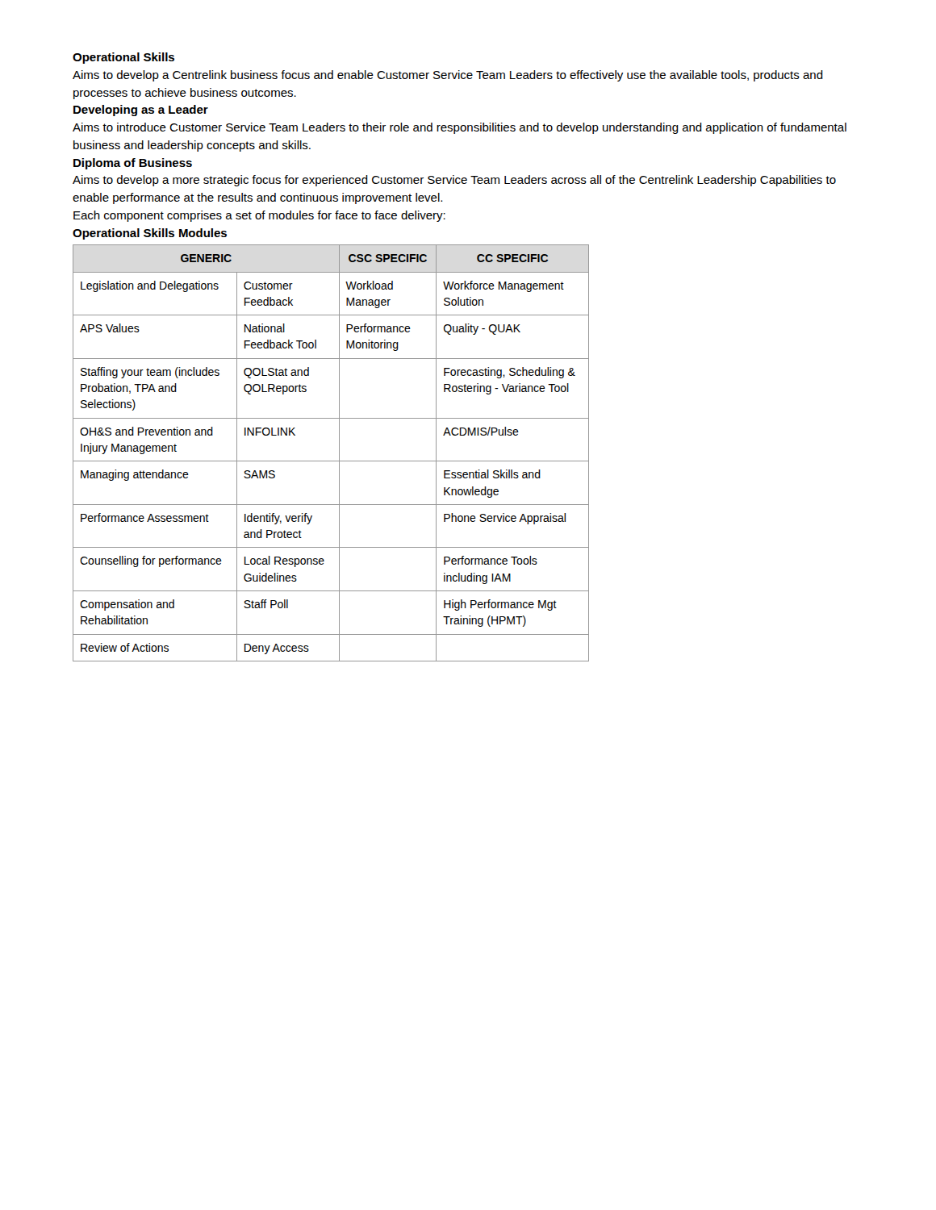Operational Skills
Aims to develop a Centrelink business focus and enable Customer Service Team Leaders to effectively use the available tools, products and processes to achieve business outcomes.
Developing as a Leader
Aims to introduce Customer Service Team Leaders to their role and responsibilities and to develop understanding and application of fundamental business and leadership concepts and skills.
Diploma of Business
Aims to develop a more strategic focus for experienced Customer Service Team Leaders across all of the Centrelink Leadership Capabilities to enable performance at the results and continuous improvement level.
Each component comprises a set of modules for face to face delivery:
Operational Skills Modules
| GENERIC | CSC SPECIFIC | CC SPECIFIC |
| --- | --- | --- |
| Legislation and Delegations | Customer Feedback | Workload Manager | Workforce Management Solution |
| APS Values | National Feedback Tool | Performance Monitoring | Quality - QUAK |
| Staffing your team (includes Probation, TPA and Selections) | QOLStat and QOLReports | | Forecasting, Scheduling & Rostering - Variance Tool |
| OH&S and Prevention and Injury Management | INFOLINK | | ACDMIS/Pulse |
| Managing attendance | SAMS | | Essential Skills and Knowledge |
| Performance Assessment | Identify, verify and Protect | | Phone Service Appraisal |
| Counselling for performance | Local Response Guidelines | | Performance Tools including IAM |
| Compensation and Rehabilitation | Staff Poll | | High Performance Mgt Training (HPMT) |
| Review of Actions | Deny Access | | |